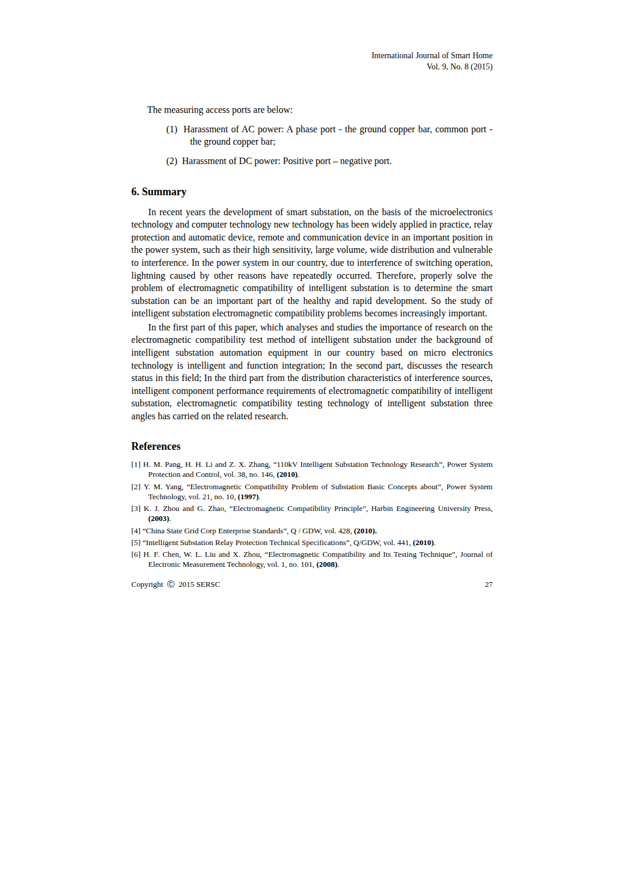International Journal of Smart Home
Vol. 9, No. 8 (2015)
The measuring access ports are below:
(1) Harassment of AC power: A phase port - the ground copper bar, common port - the ground copper bar;
(2) Harassment of DC power: Positive port – negative port.
6. Summary
In recent years the development of smart substation, on the basis of the microelectronics technology and computer technology new technology has been widely applied in practice, relay protection and automatic device, remote and communication device in an important position in the power system, such as their high sensitivity, large volume, wide distribution and vulnerable to interference. In the power system in our country, due to interference of switching operation, lightning caused by other reasons have repeatedly occurred. Therefore, properly solve the problem of electromagnetic compatibility of intelligent substation is to determine the smart substation can be an important part of the healthy and rapid development. So the study of intelligent substation electromagnetic compatibility problems becomes increasingly important.
In the first part of this paper, which analyses and studies the importance of research on the electromagnetic compatibility test method of intelligent substation under the background of intelligent substation automation equipment in our country based on micro electronics technology is intelligent and function integration; In the second part, discusses the research status in this field; In the third part from the distribution characteristics of interference sources, intelligent component performance requirements of electromagnetic compatibility of intelligent substation, electromagnetic compatibility testing technology of intelligent substation three angles has carried on the related research.
References
[1] H. M. Pang, H. H. Li and Z. X. Zhang, “110kV Intelligent Substation Technology Research”, Power System Protection and Control, vol. 38, no. 146, (2010).
[2] Y. M. Yang, “Electromagnetic Compatibility Problem of Substation Basic Concepts about”, Power System Technology, vol. 21, no. 10, (1997).
[3] K. J. Zhou and G. Zhao, “Electromagnetic Compatibility Principle”, Harbin Engineering University Press, (2003).
[4] “China State Grid Corp Enterprise Standards”, Q / GDW, vol. 428, (2010).
[5] “Intelligent Substation Relay Protection Technical Specifications”, Q/GDW, vol. 441, (2010).
[6] H. F. Chen, W. L. Liu and X. Zhou, “Electromagnetic Compatibility and Its Testing Technique”, Journal of Electronic Measurement Technology, vol. 1, no. 101, (2008).
Copyright Ⓒ 2015 SERSC 27